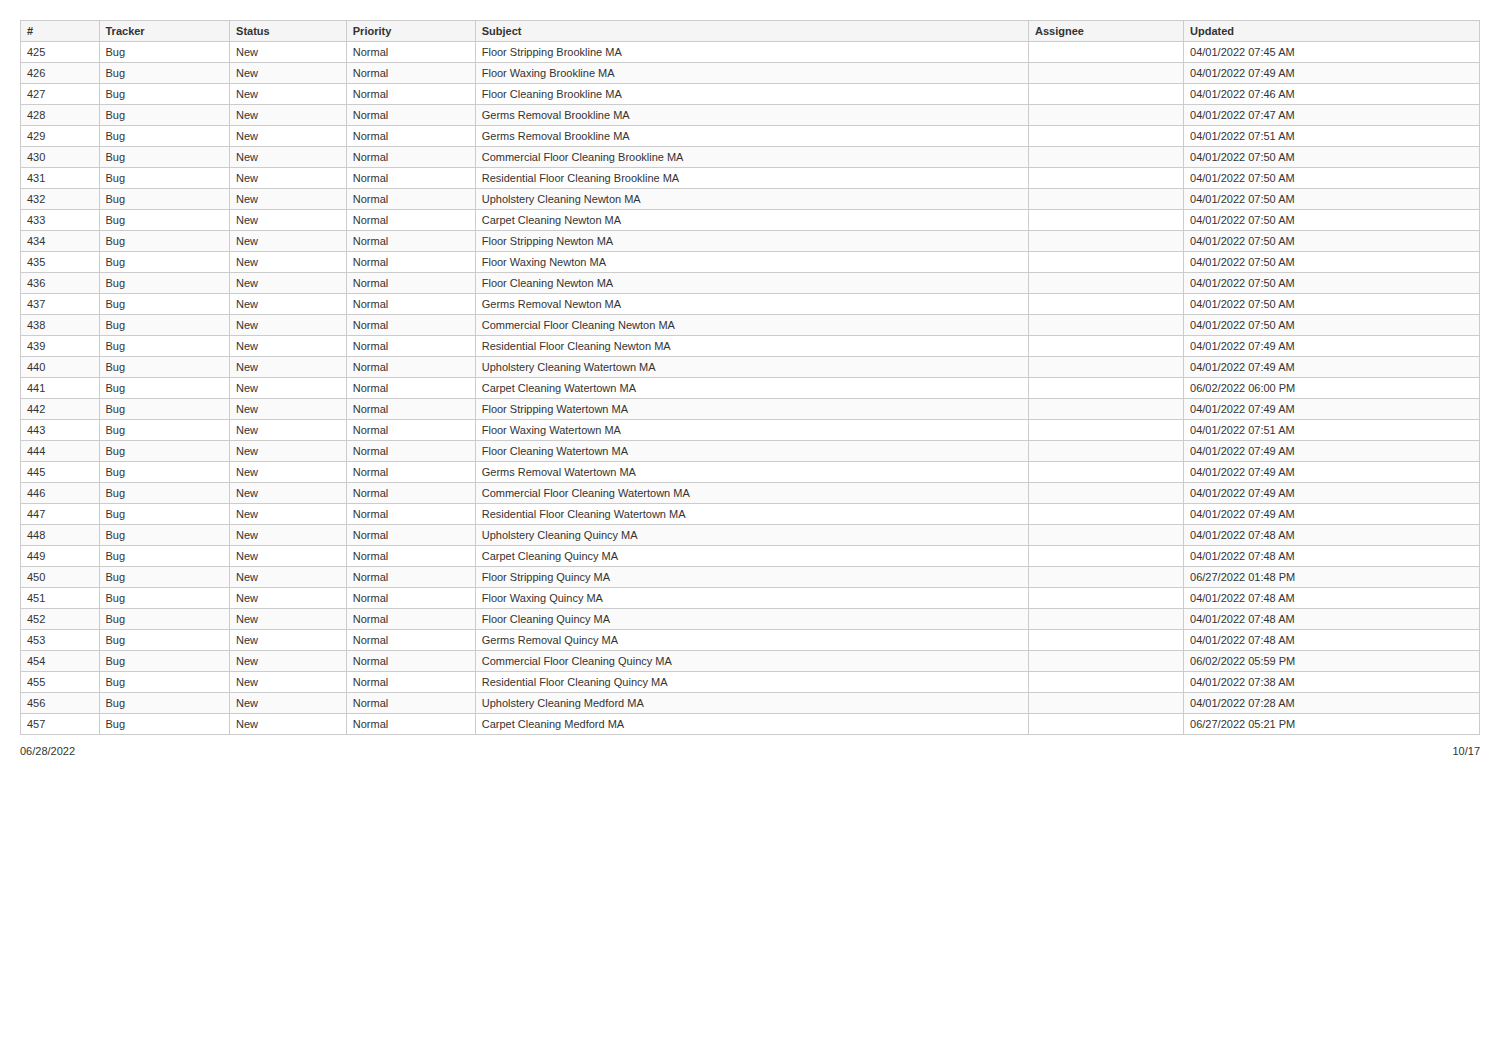| # | Tracker | Status | Priority | Subject | Assignee | Updated |
| --- | --- | --- | --- | --- | --- | --- |
| 425 | Bug | New | Normal | Floor Stripping Brookline MA | | 04/01/2022 07:45 AM |
| 426 | Bug | New | Normal | Floor Waxing Brookline MA | | 04/01/2022 07:49 AM |
| 427 | Bug | New | Normal | Floor Cleaning Brookline MA | | 04/01/2022 07:46 AM |
| 428 | Bug | New | Normal | Germs Removal Brookline MA | | 04/01/2022 07:47 AM |
| 429 | Bug | New | Normal | Germs Removal Brookline MA | | 04/01/2022 07:51 AM |
| 430 | Bug | New | Normal | Commercial Floor Cleaning Brookline MA | | 04/01/2022 07:50 AM |
| 431 | Bug | New | Normal | Residential Floor Cleaning Brookline MA | | 04/01/2022 07:50 AM |
| 432 | Bug | New | Normal | Upholstery Cleaning Newton MA | | 04/01/2022 07:50 AM |
| 433 | Bug | New | Normal | Carpet Cleaning Newton MA | | 04/01/2022 07:50 AM |
| 434 | Bug | New | Normal | Floor Stripping Newton MA | | 04/01/2022 07:50 AM |
| 435 | Bug | New | Normal | Floor Waxing Newton MA | | 04/01/2022 07:50 AM |
| 436 | Bug | New | Normal | Floor Cleaning Newton MA | | 04/01/2022 07:50 AM |
| 437 | Bug | New | Normal | Germs Removal Newton MA | | 04/01/2022 07:50 AM |
| 438 | Bug | New | Normal | Commercial Floor Cleaning Newton MA | | 04/01/2022 07:50 AM |
| 439 | Bug | New | Normal | Residential Floor Cleaning Newton MA | | 04/01/2022 07:49 AM |
| 440 | Bug | New | Normal | Upholstery Cleaning Watertown MA | | 04/01/2022 07:49 AM |
| 441 | Bug | New | Normal | Carpet Cleaning Watertown MA | | 06/02/2022 06:00 PM |
| 442 | Bug | New | Normal | Floor Stripping Watertown MA | | 04/01/2022 07:49 AM |
| 443 | Bug | New | Normal | Floor Waxing Watertown MA | | 04/01/2022 07:51 AM |
| 444 | Bug | New | Normal | Floor Cleaning Watertown MA | | 04/01/2022 07:49 AM |
| 445 | Bug | New | Normal | Germs Removal Watertown MA | | 04/01/2022 07:49 AM |
| 446 | Bug | New | Normal | Commercial Floor Cleaning Watertown MA | | 04/01/2022 07:49 AM |
| 447 | Bug | New | Normal | Residential Floor Cleaning Watertown MA | | 04/01/2022 07:49 AM |
| 448 | Bug | New | Normal | Upholstery Cleaning Quincy MA | | 04/01/2022 07:48 AM |
| 449 | Bug | New | Normal | Carpet Cleaning Quincy MA | | 04/01/2022 07:48 AM |
| 450 | Bug | New | Normal | Floor Stripping Quincy MA | | 06/27/2022 01:48 PM |
| 451 | Bug | New | Normal | Floor Waxing Quincy MA | | 04/01/2022 07:48 AM |
| 452 | Bug | New | Normal | Floor Cleaning Quincy MA | | 04/01/2022 07:48 AM |
| 453 | Bug | New | Normal | Germs Removal Quincy MA | | 04/01/2022 07:48 AM |
| 454 | Bug | New | Normal | Commercial Floor Cleaning Quincy MA | | 06/02/2022 05:59 PM |
| 455 | Bug | New | Normal | Residential Floor Cleaning Quincy MA | | 04/01/2022 07:38 AM |
| 456 | Bug | New | Normal | Upholstery Cleaning Medford MA | | 04/01/2022 07:28 AM |
| 457 | Bug | New | Normal | Carpet Cleaning Medford MA | | 06/27/2022 05:21 PM |
06/28/2022 10/17